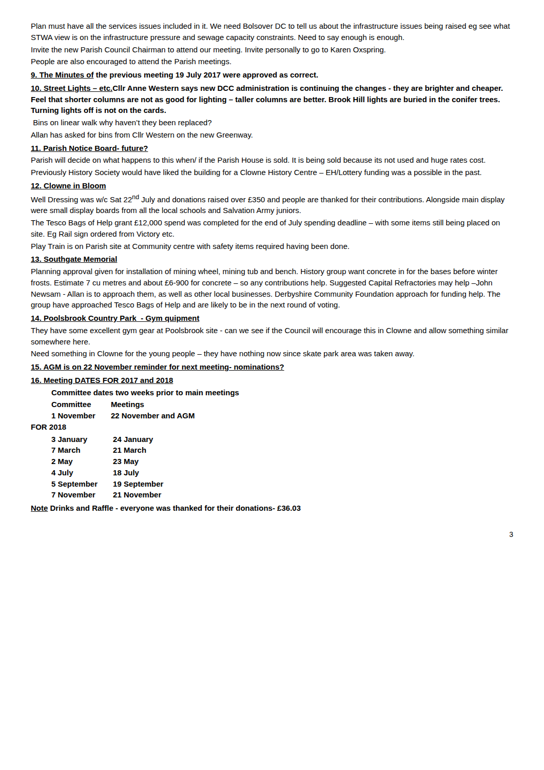Plan must have all the services issues included in it. We need Bolsover DC to tell us about the infrastructure issues being raised eg see what STWA view is on the infrastructure pressure and sewage capacity constraints. Need to say enough is enough.
Invite the new Parish Council Chairman to attend our meeting. Invite personally to go to Karen Oxspring.
People are also encouraged to attend the Parish meetings.
9. The Minutes of the previous meeting 19 July 2017 were approved as correct.
10. Street Lights – etc. Cllr Anne Western says new DCC administration is continuing the changes - they are brighter and cheaper. Feel that shorter columns are not as good for lighting – taller columns are better. Brook Hill lights are buried in the conifer trees. Turning lights off is not on the cards.
Bins on linear walk why haven’t they been replaced?
Allan has asked for bins from Cllr Western on the new Greenway.
11. Parish Notice Board- future?
Parish will decide on what happens to this when/ if the Parish House is sold. It is being sold because its not used and huge rates cost.
Previously History Society would have liked the building for a Clowne History Centre – EH/Lottery funding was a possible in the past.
12. Clowne in Bloom
Well Dressing was w/c Sat 22nd July and donations raised over £350 and people are thanked for their contributions. Alongside main display were small display boards from all the local schools and Salvation Army juniors.
The Tesco Bags of Help grant £12,000 spend was completed for the end of July spending deadline – with some items still being placed on site. Eg Rail sign ordered from Victory etc.
Play Train is on Parish site at Community centre with safety items required having been done.
13. Southgate Memorial
Planning approval given for installation of mining wheel, mining tub and bench. History group want concrete in for the bases before winter frosts. Estimate 7 cu metres and about £6-900 for concrete – so any contributions help. Suggested Capital Refractories may help –John Newsam - Allan is to approach them, as well as other local businesses. Derbyshire Community Foundation approach for funding help. The group have approached Tesco Bags of Help and are likely to be in the next round of voting.
14. Poolsbrook Country Park - Gym quipment
They have some excellent gym gear at Poolsbrook site - can we see if the Council will encourage this in Clowne and allow something similar somewhere here.
Need something in Clowne for the young people – they have nothing now since skate park area was taken away.
15. AGM is on 22 November reminder for next meeting- nominations?
16. Meeting DATES FOR 2017 and 2018
Committee dates two weeks prior to main meetings
| Committee | Meetings |
| 1 November | 22 November and AGM |
FOR 2018
| 3 January | 24 January |
| 7 March | 21 March |
| 2 May | 23 May |
| 4 July | 18 July |
| 5 September | 19 September |
| 7 November | 21 November |
Note Drinks and Raffle - everyone was thanked for their donations- £36.03
3